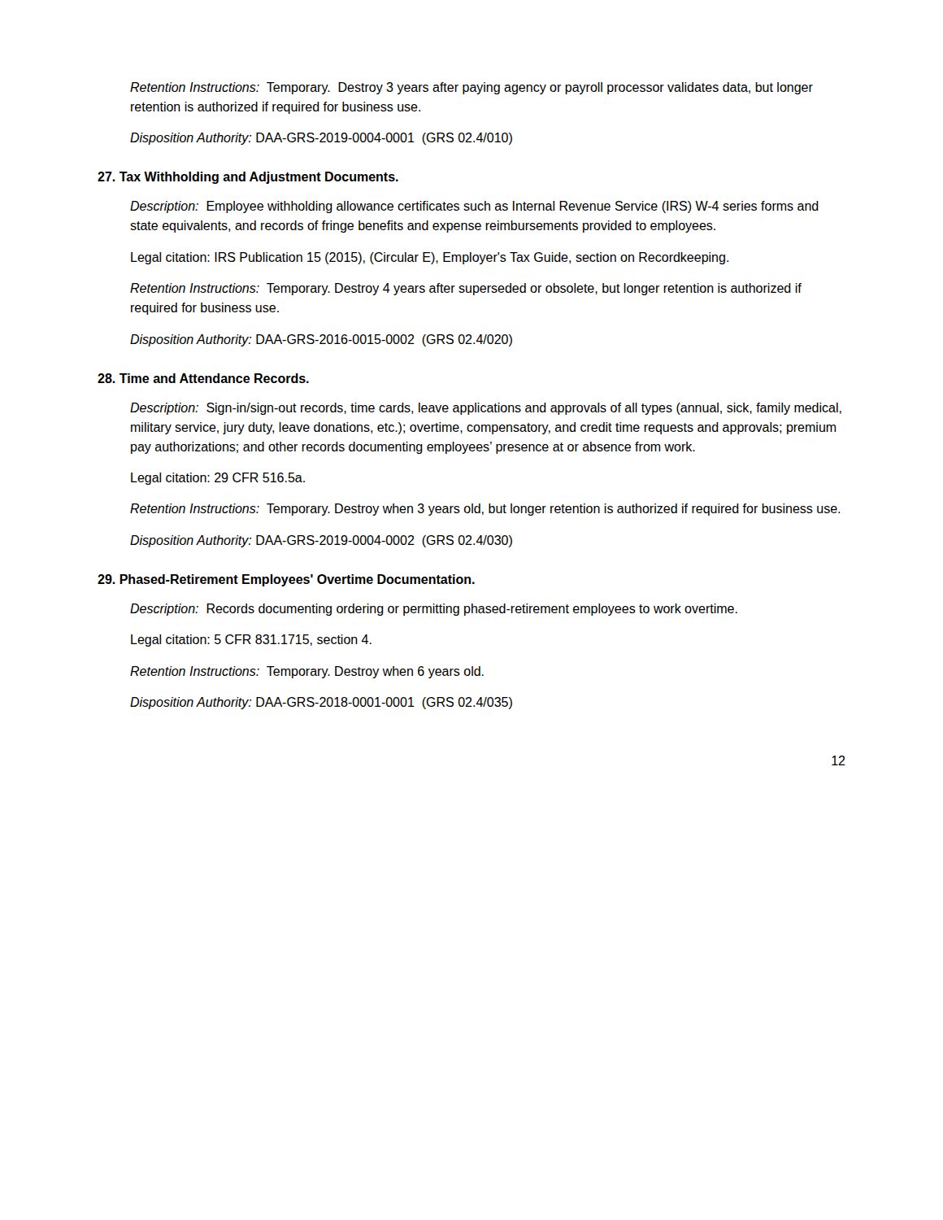Retention Instructions: Temporary. Destroy 3 years after paying agency or payroll processor validates data, but longer retention is authorized if required for business use.
Disposition Authority: DAA-GRS-2019-0004-0001 (GRS 02.4/010)
27. Tax Withholding and Adjustment Documents.
Description: Employee withholding allowance certificates such as Internal Revenue Service (IRS) W-4 series forms and state equivalents, and records of fringe benefits and expense reimbursements provided to employees.
Legal citation: IRS Publication 15 (2015), (Circular E), Employer's Tax Guide, section on Recordkeeping.
Retention Instructions: Temporary. Destroy 4 years after superseded or obsolete, but longer retention is authorized if required for business use.
Disposition Authority: DAA-GRS-2016-0015-0002 (GRS 02.4/020)
28. Time and Attendance Records.
Description: Sign-in/sign-out records, time cards, leave applications and approvals of all types (annual, sick, family medical, military service, jury duty, leave donations, etc.); overtime, compensatory, and credit time requests and approvals; premium pay authorizations; and other records documenting employees’ presence at or absence from work.
Legal citation: 29 CFR 516.5a.
Retention Instructions: Temporary. Destroy when 3 years old, but longer retention is authorized if required for business use.
Disposition Authority: DAA-GRS-2019-0004-0002 (GRS 02.4/030)
29. Phased-Retirement Employees' Overtime Documentation.
Description: Records documenting ordering or permitting phased-retirement employees to work overtime.
Legal citation: 5 CFR 831.1715, section 4.
Retention Instructions: Temporary. Destroy when 6 years old.
Disposition Authority: DAA-GRS-2018-0001-0001 (GRS 02.4/035)
12